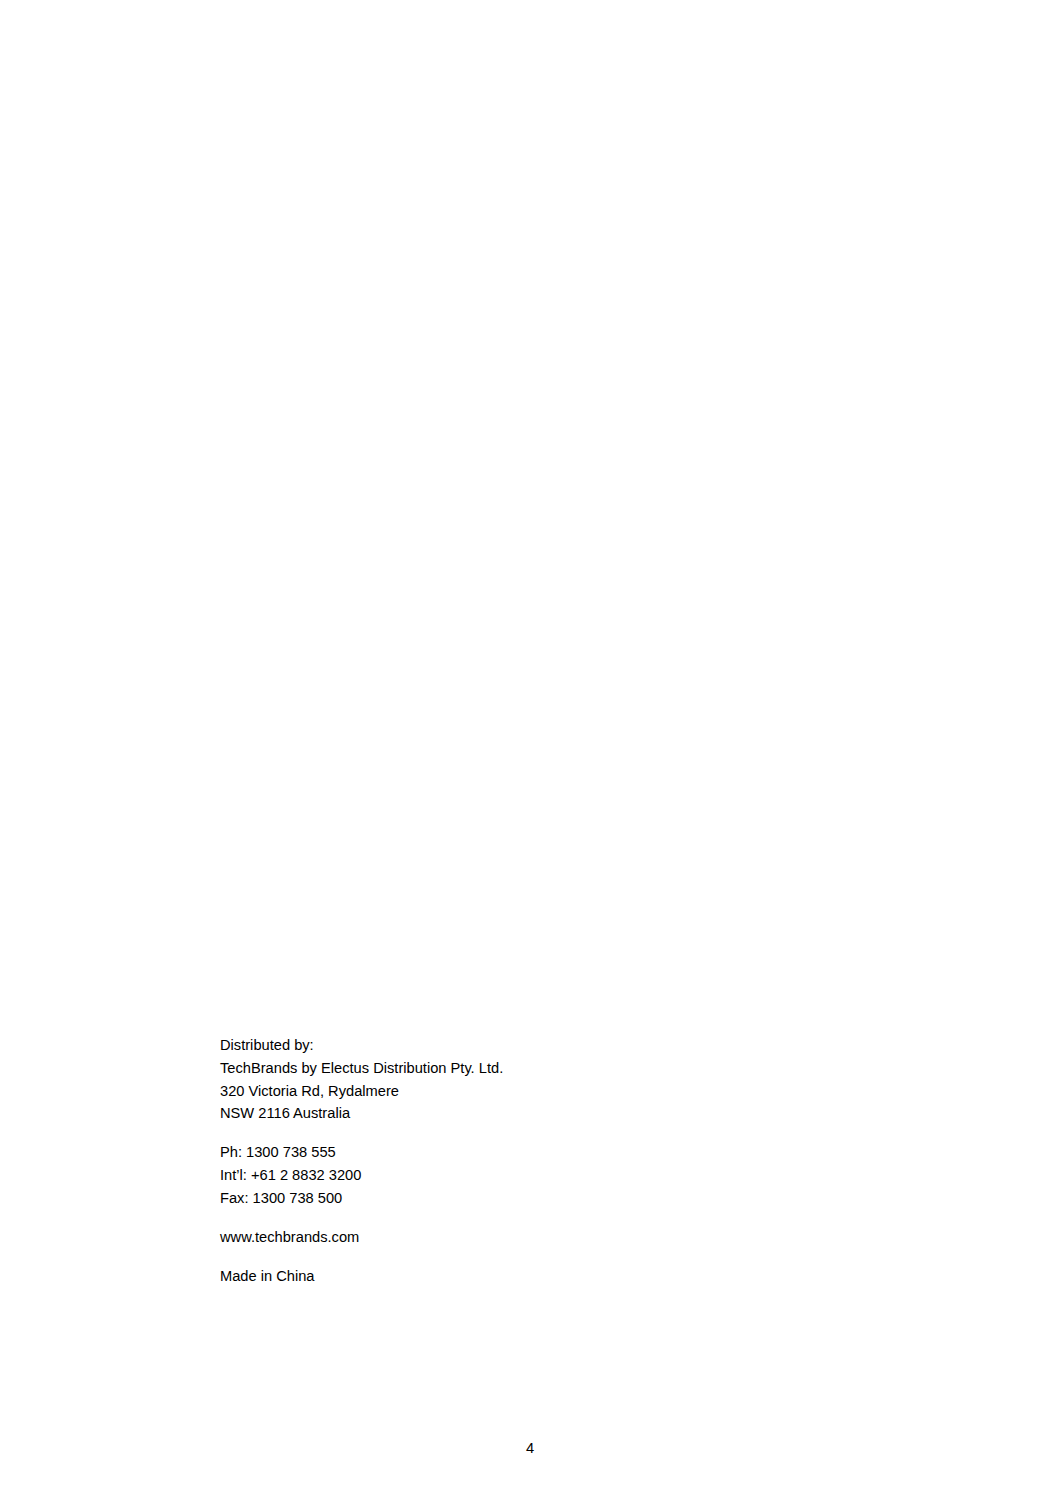Distributed by:
TechBrands by Electus Distribution Pty. Ltd.
320 Victoria Rd, Rydalmere
NSW 2116 Australia
Ph: 1300 738 555
Int’l: +61 2 8832 3200
Fax: 1300 738 500
www.techbrands.com
Made in China
4